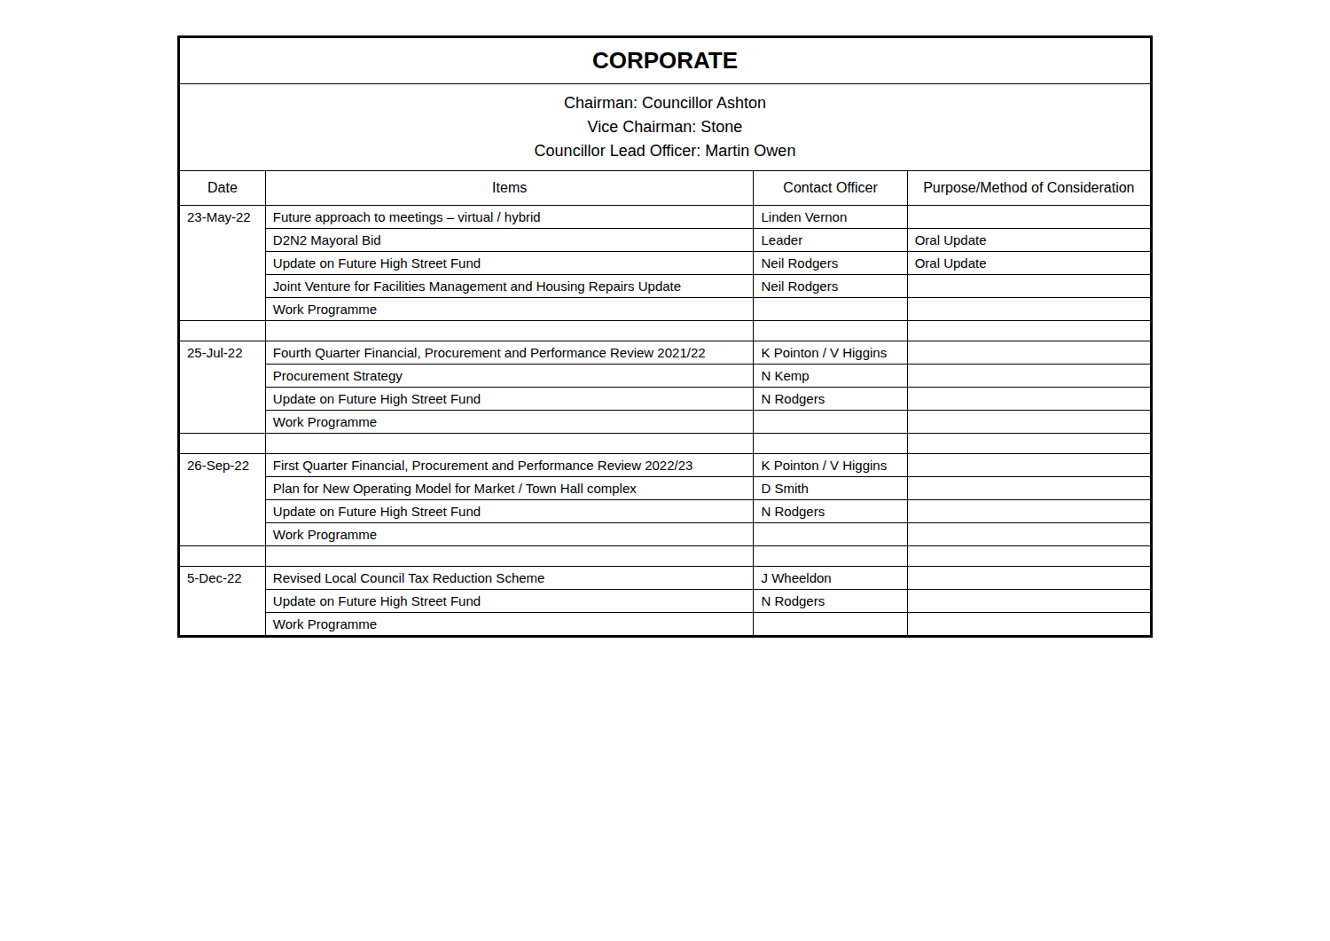| CORPORATE |
| Chairman: Councillor Ashton Vice Chairman: Stone Councillor Lead Officer: Martin Owen |
| Date | Items | Contact Officer | Purpose/Method of Consideration |
| 23-May-22 | Future approach to meetings – virtual / hybrid | Linden Vernon | |
| D2N2 Mayoral Bid | Leader | Oral Update |
| Update on Future High Street Fund | Neil Rodgers | Oral Update |
| Joint Venture for Facilities Management and Housing Repairs Update | Neil Rodgers | |
| Work Programme | | |
| 25-Jul-22 | Fourth Quarter Financial, Procurement and Performance Review 2021/22 | K Pointon / V Higgins | |
| Procurement Strategy | N Kemp | |
| Update on Future High Street Fund | N Rodgers | |
| Work Programme | | |
| 26-Sep-22 | First Quarter Financial, Procurement and Performance Review 2022/23 | K Pointon / V Higgins | |
| Plan for New Operating Model for Market / Town Hall complex | D Smith | |
| Update on Future High Street Fund | N Rodgers | |
| Work Programme | | |
| 5-Dec-22 | Revised Local Council Tax Reduction Scheme | J Wheeldon | |
| Update on Future High Street Fund | N Rodgers | |
| Work Programme | | |